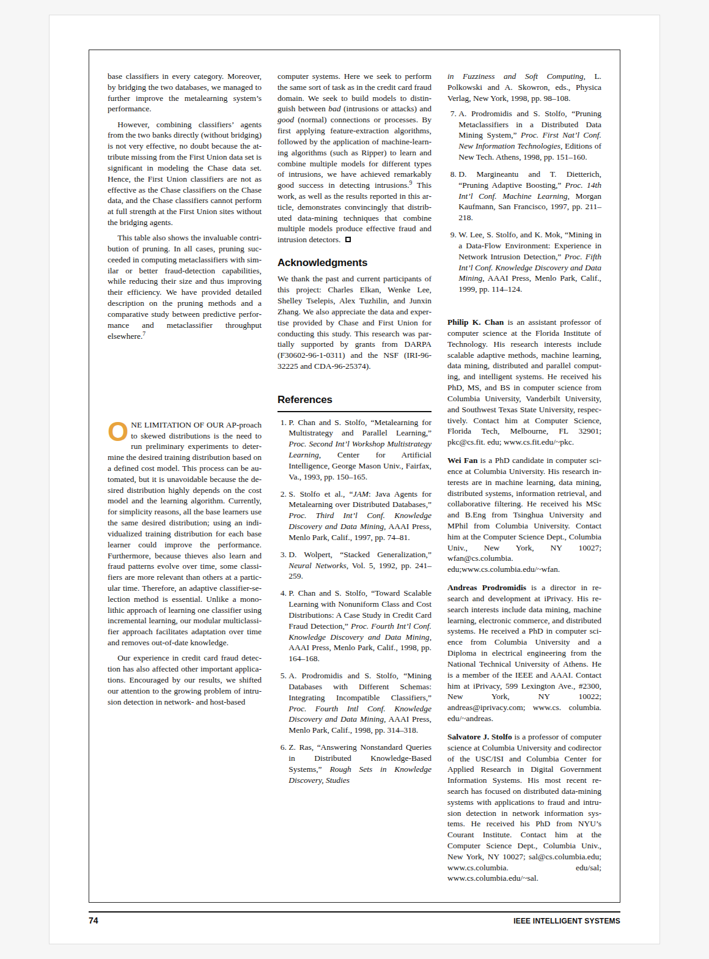base classifiers in every category. Moreover, by bridging the two databases, we managed to further improve the metalearning system’s performance.
However, combining classifiers’ agents from the two banks directly (without bridging) is not very effective, no doubt because the attribute missing from the First Union data set is significant in modeling the Chase data set. Hence, the First Union classifiers are not as effective as the Chase classifiers on the Chase data, and the Chase classifiers cannot perform at full strength at the First Union sites without the bridging agents.
This table also shows the invaluable contribution of pruning. In all cases, pruning succeeded in computing metaclassifiers with similar or better fraud-detection capabilities, while reducing their size and thus improving their efficiency. We have provided detailed description on the pruning methods and a comparative study between predictive performance and metaclassifier throughput elsewhere.7
ONE LIMITATION OF OUR AP-proach to skewed distributions is the need to run preliminary experiments to determine the desired training distribution based on a defined cost model. This process can be automated, but it is unavoidable because the desired distribution highly depends on the cost model and the learning algorithm. Currently, for simplicity reasons, all the base learners use the same desired distribution; using an individualized training distribution for each base learner could improve the performance. Furthermore, because thieves also learn and fraud patterns evolve over time, some classifiers are more relevant than others at a particular time. Therefore, an adaptive classifier-selection method is essential. Unlike a monolithic approach of learning one classifier using incremental learning, our modular multiclassifier approach facilitates adaptation over time and removes out-of-date knowledge.
Our experience in credit card fraud detection has also affected other important applications. Encouraged by our results, we shifted our attention to the growing problem of intrusion detection in network- and host-based
computer systems. Here we seek to perform the same sort of task as in the credit card fraud domain. We seek to build models to distinguish between bad (intrusions or attacks) and good (normal) connections or processes. By first applying feature-extraction algorithms, followed by the application of machine-learning algorithms (such as Ripper) to learn and combine multiple models for different types of intrusions, we have achieved remarkably good success in detecting intrusions.9 This work, as well as the results reported in this article, demonstrates convincingly that distributed data-mining techniques that combine multiple models produce effective fraud and intrusion detectors.
Acknowledgments
We thank the past and current participants of this project: Charles Elkan, Wenke Lee, Shelley Tselepis, Alex Tuzhilin, and Junxin Zhang. We also appreciate the data and expertise provided by Chase and First Union for conducting this study. This research was partially supported by grants from DARPA (F30602-96-1-0311) and the NSF (IRI-96-32225 and CDA-96-25374).
References
P. Chan and S. Stolfo, “Metalearning for Multistrategy and Parallel Learning,” Proc. Second Int’l Workshop Multistrategy Learning, Center for Artificial Intelligence, George Mason Univ., Fairfax, Va., 1993, pp. 150–165.
S. Stolfo et al., “JAM: Java Agents for Metalearning over Distributed Databases,” Proc. Third Int’l Conf. Knowledge Discovery and Data Mining, AAAI Press, Menlo Park, Calif., 1997, pp. 74–81.
D. Wolpert, “Stacked Generalization,” Neural Networks, Vol. 5, 1992, pp. 241–259.
P. Chan and S. Stolfo, “Toward Scalable Learning with Nonuniform Class and Cost Distributions: A Case Study in Credit Card Fraud Detection,” Proc. Fourth Int’l Conf. Knowledge Discovery and Data Mining, AAAI Press, Menlo Park, Calif., 1998, pp. 164–168.
A. Prodromidis and S. Stolfo, “Mining Databases with Different Schemas: Integrating Incompatible Classifiers,” Proc. Fourth Intl Conf. Knowledge Discovery and Data Mining, AAAI Press, Menlo Park, Calif., 1998, pp. 314–318.
Z. Ras, “Answering Nonstandard Queries in Distributed Knowledge-Based Systems,” Rough Sets in Knowledge Discovery, Studies
in Fuzziness and Soft Computing, L. Polkowski and A. Skowron, eds., Physica Verlag, New York, 1998, pp. 98–108.
A. Prodromidis and S. Stolfo, “Pruning Metaclassifiers in a Distributed Data Mining System,” Proc. First Nat’l Conf. New Information Technologies, Editions of New Tech. Athens, 1998, pp. 151–160.
D. Margineantu and T. Dietterich, “Pruning Adaptive Boosting,” Proc. 14th Int’l Conf. Machine Learning, Morgan Kaufmann, San Francisco, 1997, pp. 211–218.
W. Lee, S. Stolfo, and K. Mok, “Mining in a Data-Flow Environment: Experience in Network Intrusion Detection,” Proc. Fifth Int’l Conf. Knowledge Discovery and Data Mining, AAAI Press, Menlo Park, Calif., 1999, pp. 114–124.
Philip K. Chan is an assistant professor of computer science at the Florida Institute of Technology. His research interests include scalable adaptive methods, machine learning, data mining, distributed and parallel computing, and intelligent systems. He received his PhD, MS, and BS in computer science from Columbia University, Vanderbilt University, and Southwest Texas State University, respectively. Contact him at Computer Science, Florida Tech, Melbourne, FL 32901; pkc@cs.fit. edu; www.cs.fit.edu/~pkc.
Wei Fan is a PhD candidate in computer science at Columbia University. His research interests are in machine learning, data mining, distributed systems, information retrieval, and collaborative filtering. He received his MSc and B.Eng from Tsinghua University and MPhil from Columbia University. Contact him at the Computer Science Dept., Columbia Univ., New York, NY 10027; wfan@cs.columbia. edu;www.cs.columbia.edu/~wfan.
Andreas Prodromidis is a director in research and development at iPrivacy. His research interests include data mining, machine learning, electronic commerce, and distributed systems. He received a PhD in computer science from Columbia University and a Diploma in electrical engineering from the National Technical University of Athens. He is a member of the IEEE and AAAI. Contact him at iPrivacy, 599 Lexington Ave., #2300, New York, NY 10022; andreas@iprivacy.com; www.cs. columbia. edu/~andreas.
Salvatore J. Stolfo is a professor of computer science at Columbia University and codirector of the USC/ISI and Columbia Center for Applied Research in Digital Government Information Systems. His most recent research has focused on distributed data-mining systems with applications to fraud and intrusion detection in network information systems. He received his PhD from NYU’s Courant Institute. Contact him at the Computer Science Dept., Columbia Univ., New York, NY 10027; sal@cs.columbia.edu; www.cs.columbia. edu/sal; www.cs.columbia.edu/~sal.
74
IEEE INTELLIGENT SYSTEMS